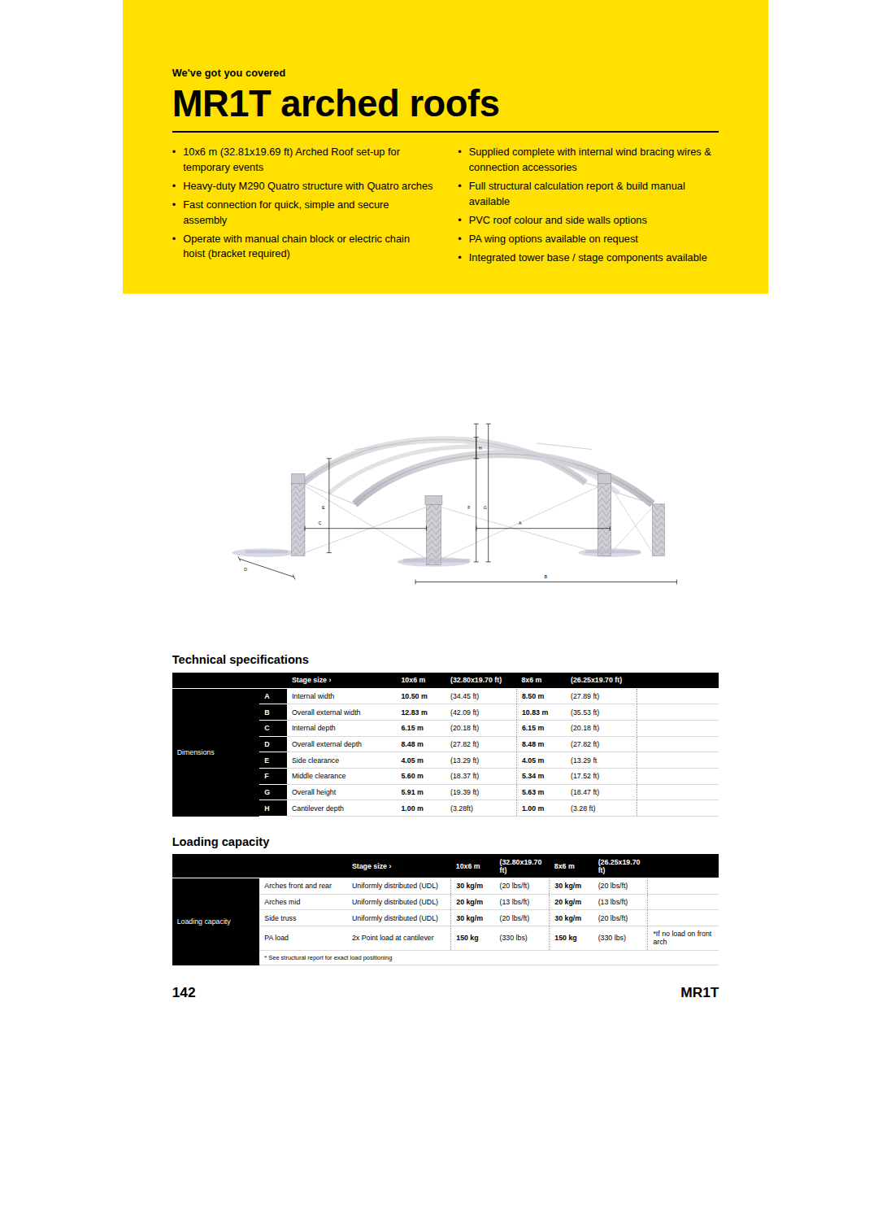We've got you covered
MR1T arched roofs
10x6 m (32.81x19.69 ft) Arched Roof set-up for temporary events
Heavy-duty M290 Quatro structure with Quatro arches
Fast connection for quick, simple and secure assembly
Operate with manual chain block or electric chain hoist (bracket required)
Supplied complete with internal wind bracing wires & connection accessories
Full structural calculation report & build manual available
PVC roof colour and side walls options
PA wing options available on request
Integrated tower base / stage components available
H E F G C A D B
Technical specifications
| | | Stage size › | 10x6 m | (32.80x19.70 ft) | 8x6 m | (26.25x19.70 ft) | |
| --- | --- | --- | --- | --- | --- | --- | --- |
| Dimensions | A | Internal width | 10.50 m | (34.45 ft) | 8.50 m | (27.89 ft) | |
| B | Overall external width | 12.83 m | (42.09 ft) | 10.83 m | (35.53 ft) | |
| C | Internal depth | 6.15 m | (20.18 ft) | 6.15 m | (20.18 ft) | |
| D | Overall external depth | 8.48 m | (27.82 ft) | 8.48 m | (27.82 ft) | |
| E | Side clearance | 4.05 m | (13.29 ft) | 4.05 m | (13.29 ft | |
| F | Middle clearance | 5.60 m | (18.37 ft) | 5.34 m | (17.52 ft) | |
| G | Overall height | 5.91 m | (19.39 ft) | 5.63 m | (18.47 ft) | |
| H | Cantilever depth | 1.00 m | (3.28ft) | 1.00 m | (3.28 ft) | |
Loading capacity
| | | Stage size › | 10x6 m | (32.80x19.70 ft) | 8x6 m | (26.25x19.70 ft) | |
| --- | --- | --- | --- | --- | --- | --- | --- |
| Loading capacity | Arches front and rear | Uniformly distributed (UDL) | 30 kg/m | (20 lbs/ft) | 30 kg/m | (20 lbs/ft) | |
| Arches mid | Uniformly distributed (UDL) | 20 kg/m | (13 lbs/ft) | 20 kg/m | (13 lbs/ft) | |
| Side truss | Uniformly distributed (UDL) | 30 kg/m | (20 lbs/ft) | 30 kg/m | (20 lbs/ft) | |
| PA load | 2x Point load at cantilever | 150 kg | (330 lbs) | 150 kg | (330 lbs) | *If no load on front arch |
| * See structural report for exact load positioning | |
142
MR1T